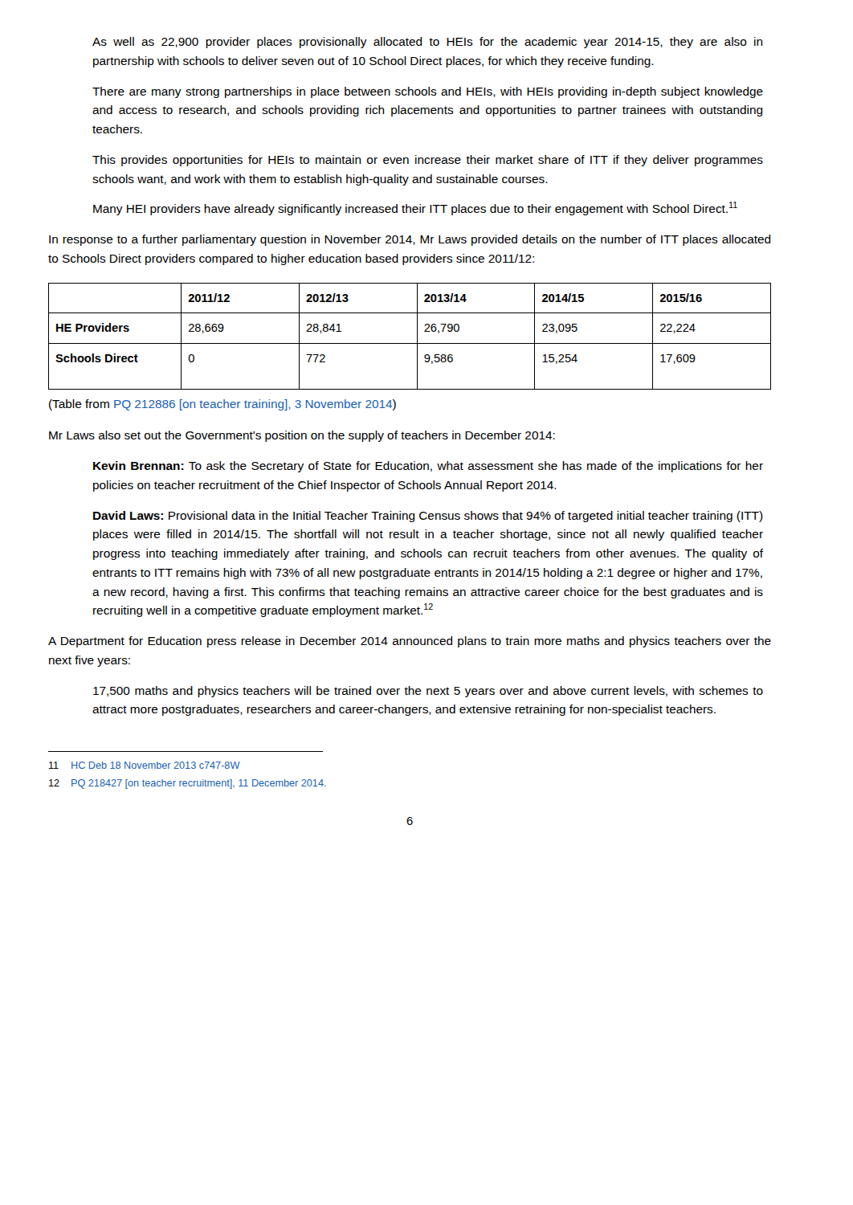As well as 22,900 provider places provisionally allocated to HEIs for the academic year 2014-15, they are also in partnership with schools to deliver seven out of 10 School Direct places, for which they receive funding.
There are many strong partnerships in place between schools and HEIs, with HEIs providing in-depth subject knowledge and access to research, and schools providing rich placements and opportunities to partner trainees with outstanding teachers.
This provides opportunities for HEIs to maintain or even increase their market share of ITT if they deliver programmes schools want, and work with them to establish high-quality and sustainable courses.
Many HEI providers have already significantly increased their ITT places due to their engagement with School Direct.11
In response to a further parliamentary question in November 2014, Mr Laws provided details on the number of ITT places allocated to Schools Direct providers compared to higher education based providers since 2011/12:
| | 2011/12 | 2012/13 | 2013/14 | 2014/15 | 2015/16 |
| --- | --- | --- | --- | --- | --- |
| HE Providers | 28,669 | 28,841 | 26,790 | 23,095 | 22,224 |
| Schools Direct | 0 | 772 | 9,586 | 15,254 | 17,609 |
(Table from PQ 212886 [on teacher training], 3 November 2014)
Mr Laws also set out the Government's position on the supply of teachers in December 2014:
Kevin Brennan: To ask the Secretary of State for Education, what assessment she has made of the implications for her policies on teacher recruitment of the Chief Inspector of Schools Annual Report 2014.
David Laws: Provisional data in the Initial Teacher Training Census shows that 94% of targeted initial teacher training (ITT) places were filled in 2014/15. The shortfall will not result in a teacher shortage, since not all newly qualified teacher progress into teaching immediately after training, and schools can recruit teachers from other avenues. The quality of entrants to ITT remains high with 73% of all new postgraduate entrants in 2014/15 holding a 2:1 degree or higher and 17%, a new record, having a first. This confirms that teaching remains an attractive career choice for the best graduates and is recruiting well in a competitive graduate employment market.12
A Department for Education press release in December 2014 announced plans to train more maths and physics teachers over the next five years:
17,500 maths and physics teachers will be trained over the next 5 years over and above current levels, with schemes to attract more postgraduates, researchers and career-changers, and extensive retraining for non-specialist teachers.
11 HC Deb 18 November 2013 c747-8W
12 PQ 218427 [on teacher recruitment], 11 December 2014.
6